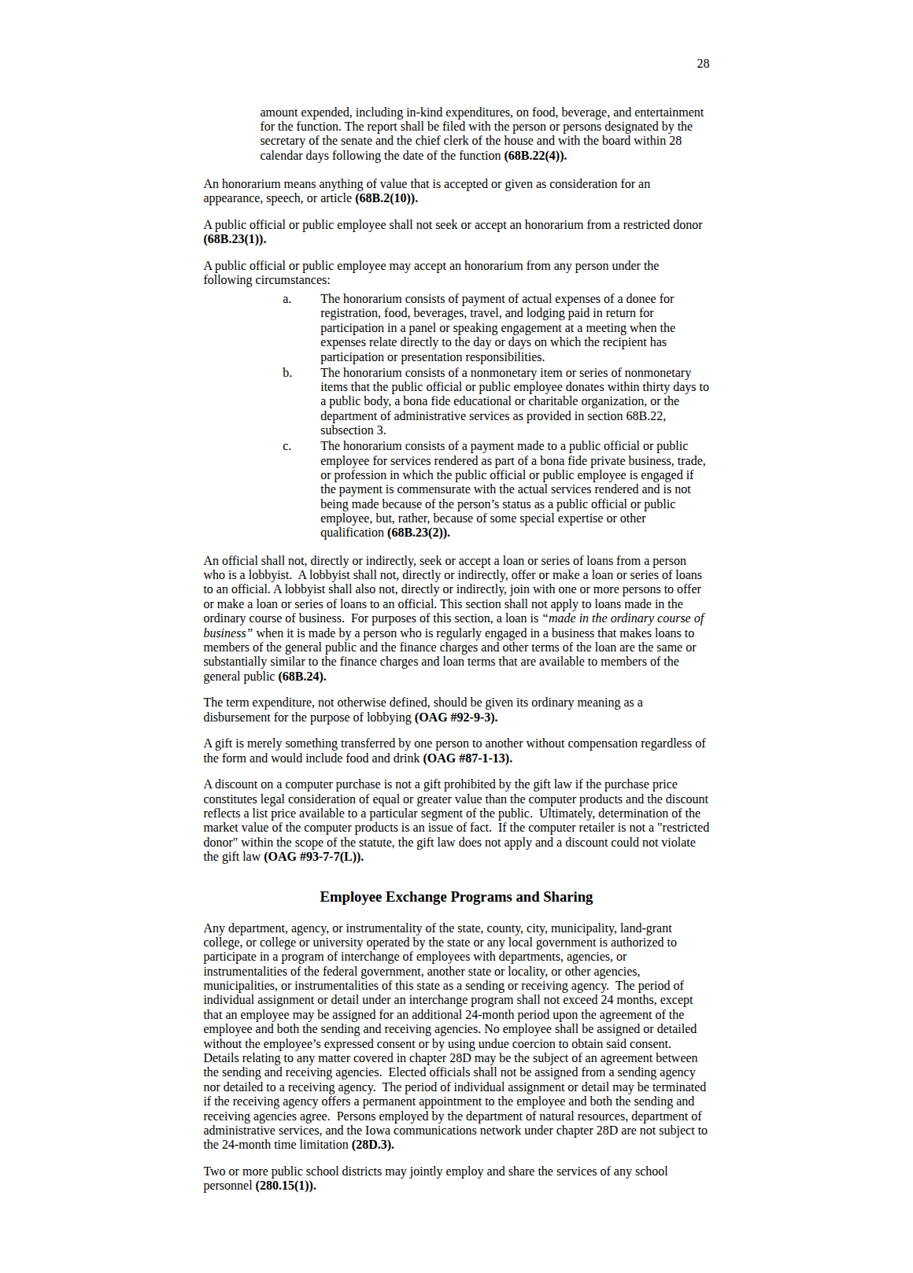28
amount expended, including in-kind expenditures, on food, beverage, and entertainment for the function. The report shall be filed with the person or persons designated by the secretary of the senate and the chief clerk of the house and with the board within 28 calendar days following the date of the function (68B.22(4)).
An honorarium means anything of value that is accepted or given as consideration for an appearance, speech, or article (68B.2(10)).
A public official or public employee shall not seek or accept an honorarium from a restricted donor (68B.23(1)).
A public official or public employee may accept an honorarium from any person under the following circumstances:
a. The honorarium consists of payment of actual expenses of a donee for registration, food, beverages, travel, and lodging paid in return for participation in a panel or speaking engagement at a meeting when the expenses relate directly to the day or days on which the recipient has participation or presentation responsibilities.
b. The honorarium consists of a nonmonetary item or series of nonmonetary items that the public official or public employee donates within thirty days to a public body, a bona fide educational or charitable organization, or the department of administrative services as provided in section 68B.22, subsection 3.
c. The honorarium consists of a payment made to a public official or public employee for services rendered as part of a bona fide private business, trade, or profession in which the public official or public employee is engaged if the payment is commensurate with the actual services rendered and is not being made because of the person’s status as a public official or public employee, but, rather, because of some special expertise or other qualification (68B.23(2)).
An official shall not, directly or indirectly, seek or accept a loan or series of loans from a person who is a lobbyist. A lobbyist shall not, directly or indirectly, offer or make a loan or series of loans to an official. A lobbyist shall also not, directly or indirectly, join with one or more persons to offer or make a loan or series of loans to an official. This section shall not apply to loans made in the ordinary course of business. For purposes of this section, a loan is “made in the ordinary course of business” when it is made by a person who is regularly engaged in a business that makes loans to members of the general public and the finance charges and other terms of the loan are the same or substantially similar to the finance charges and loan terms that are available to members of the general public (68B.24).
The term expenditure, not otherwise defined, should be given its ordinary meaning as a disbursement for the purpose of lobbying (OAG #92-9-3).
A gift is merely something transferred by one person to another without compensation regardless of the form and would include food and drink (OAG #87-1-13).
A discount on a computer purchase is not a gift prohibited by the gift law if the purchase price constitutes legal consideration of equal or greater value than the computer products and the discount reflects a list price available to a particular segment of the public. Ultimately, determination of the market value of the computer products is an issue of fact. If the computer retailer is not a "restricted donor" within the scope of the statute, the gift law does not apply and a discount could not violate the gift law (OAG #93-7-7(L)).
Employee Exchange Programs and Sharing
Any department, agency, or instrumentality of the state, county, city, municipality, land-grant college, or college or university operated by the state or any local government is authorized to participate in a program of interchange of employees with departments, agencies, or instrumentalities of the federal government, another state or locality, or other agencies, municipalities, or instrumentalities of this state as a sending or receiving agency. The period of individual assignment or detail under an interchange program shall not exceed 24 months, except that an employee may be assigned for an additional 24-month period upon the agreement of the employee and both the sending and receiving agencies. No employee shall be assigned or detailed without the employee’s expressed consent or by using undue coercion to obtain said consent. Details relating to any matter covered in chapter 28D may be the subject of an agreement between the sending and receiving agencies. Elected officials shall not be assigned from a sending agency nor detailed to a receiving agency. The period of individual assignment or detail may be terminated if the receiving agency offers a permanent appointment to the employee and both the sending and receiving agencies agree. Persons employed by the department of natural resources, department of administrative services, and the Iowa communications network under chapter 28D are not subject to the 24-month time limitation (28D.3).
Two or more public school districts may jointly employ and share the services of any school personnel (280.15(1)).